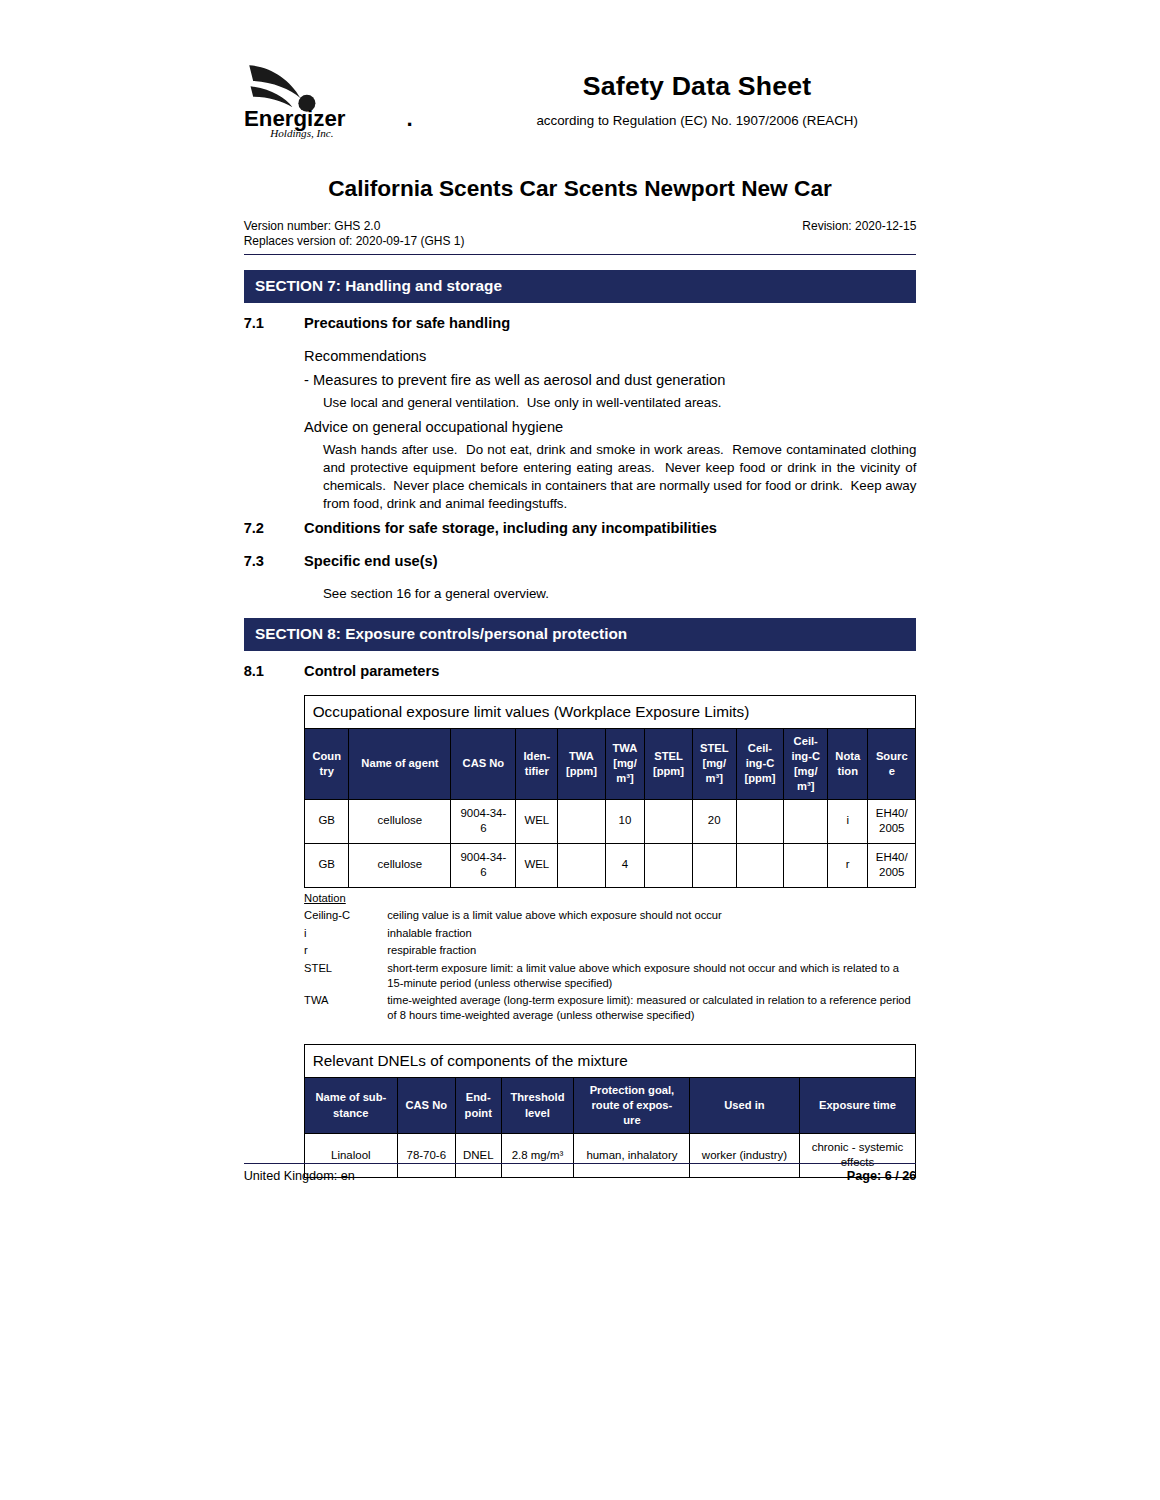Energizer . Holdings, Inc.
Safety Data Sheet
according to Regulation (EC) No. 1907/2006 (REACH)
California Scents Car Scents Newport New Car
Version number: GHS 2.0
Replaces version of: 2020-09-17 (GHS 1)
Revision: 2020-12-15
SECTION 7: Handling and storage
7.1
Precautions for safe handling
Recommendations
- Measures to prevent fire as well as aerosol and dust generation
Use local and general ventilation. Use only in well-ventilated areas.
Advice on general occupational hygiene
Wash hands after use. Do not eat, drink and smoke in work areas. Remove contaminated clothing and protective equipment before entering eating areas. Never keep food or drink in the vicinity of chemicals. Never place chemicals in containers that are normally used for food or drink. Keep away from food, drink and animal feedingstuffs.
7.2
Conditions for safe storage, including any incompatibilities
7.3
Specific end use(s)
See section 16 for a general overview.
SECTION 8: Exposure controls/personal protection
8.1
Control parameters
Occupational exposure limit values (Workplace Exposure Limits)
| Coun try | Name of agent | CAS No | Iden- tifier | TWA [ppm] | TWA [mg/ m³] | STEL [ppm] | STEL [mg/ m³] | Ceil- ing-C [ppm] | Ceil- ing-C [mg/ m³] | Nota tion | Sourc e |
| --- | --- | --- | --- | --- | --- | --- | --- | --- | --- | --- | --- |
| GB | cellulose | 9004-34- 6 | WEL | | 10 | | 20 | | | i | EH40/ 2005 |
| GB | cellulose | 9004-34- 6 | WEL | | 4 | | | | | r | EH40/ 2005 |
Notation
| Ceiling-C | ceiling value is a limit value above which exposure should not occur |
| i | inhalable fraction |
| r | respirable fraction |
| STEL | short-term exposure limit: a limit value above which exposure should not occur and which is related to a 15-minute period (unless otherwise specified) |
| TWA | time-weighted average (long-term exposure limit): measured or calculated in relation to a reference period of 8 hours time-weighted average (unless otherwise specified) |
Relevant DNELs of components of the mixture
| Name of sub- stance | CAS No | End- point | Threshold level | Protection goal, route of expos- ure | Used in | Exposure time |
| --- | --- | --- | --- | --- | --- | --- |
| Linalool | 78-70-6 | DNEL | 2.8 mg/m³ | human, inhalatory | worker (industry) | chronic - systemic effects |
United Kingdom: en
Page: 6 / 26